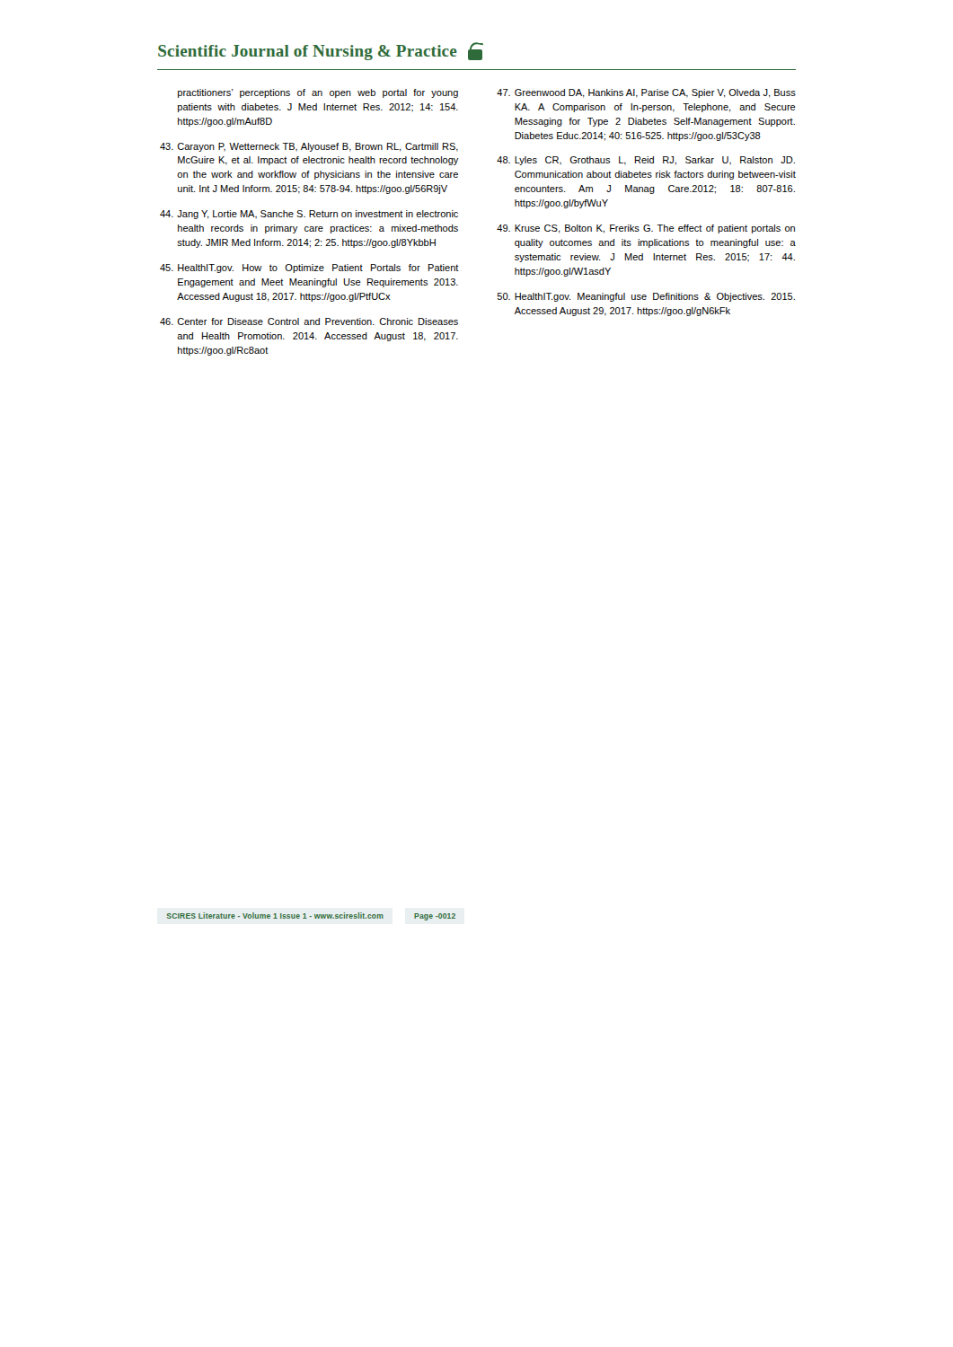Scientific Journal of Nursing & Practice
practitioners’ perceptions of an open web portal for young patients with diabetes. J Med Internet Res. 2012; 14: 154. https://goo.gl/mAuf8D
43. Carayon P, Wetterneck TB, Alyousef B, Brown RL, Cartmill RS, McGuire K, et al. Impact of electronic health record technology on the work and workflow of physicians in the intensive care unit. Int J Med Inform. 2015; 84: 578-94. https://goo.gl/56R9jV
44. Jang Y, Lortie MA, Sanche S. Return on investment in electronic health records in primary care practices: a mixed-methods study. JMIR Med Inform. 2014; 2: 25. https://goo.gl/8YkbbH
45. HealthIT.gov. How to Optimize Patient Portals for Patient Engagement and Meet Meaningful Use Requirements 2013. Accessed August 18, 2017. https://goo.gl/PtfUCx
46. Center for Disease Control and Prevention. Chronic Diseases and Health Promotion. 2014. Accessed August 18, 2017. https://goo.gl/Rc8aot
47. Greenwood DA, Hankins AI, Parise CA, Spier V, Olveda J, Buss KA. A Comparison of In-person, Telephone, and Secure Messaging for Type 2 Diabetes Self-Management Support. Diabetes Educ.2014; 40: 516-525. https://goo.gl/53Cy38
48. Lyles CR, Grothaus L, Reid RJ, Sarkar U, Ralston JD. Communication about diabetes risk factors during between-visit encounters. Am J Manag Care.2012; 18: 807-816. https://goo.gl/byfWuY
49. Kruse CS, Bolton K, Freriks G. The effect of patient portals on quality outcomes and its implications to meaningful use: a systematic review. J Med Internet Res. 2015; 17: 44. https://goo.gl/W1asdY
50. HealthIT.gov. Meaningful use Definitions & Objectives. 2015. Accessed August 29, 2017. https://goo.gl/gN6kFk
SCIRES Literature - Volume 1 Issue 1 - www.scireslit.com
Page -0012